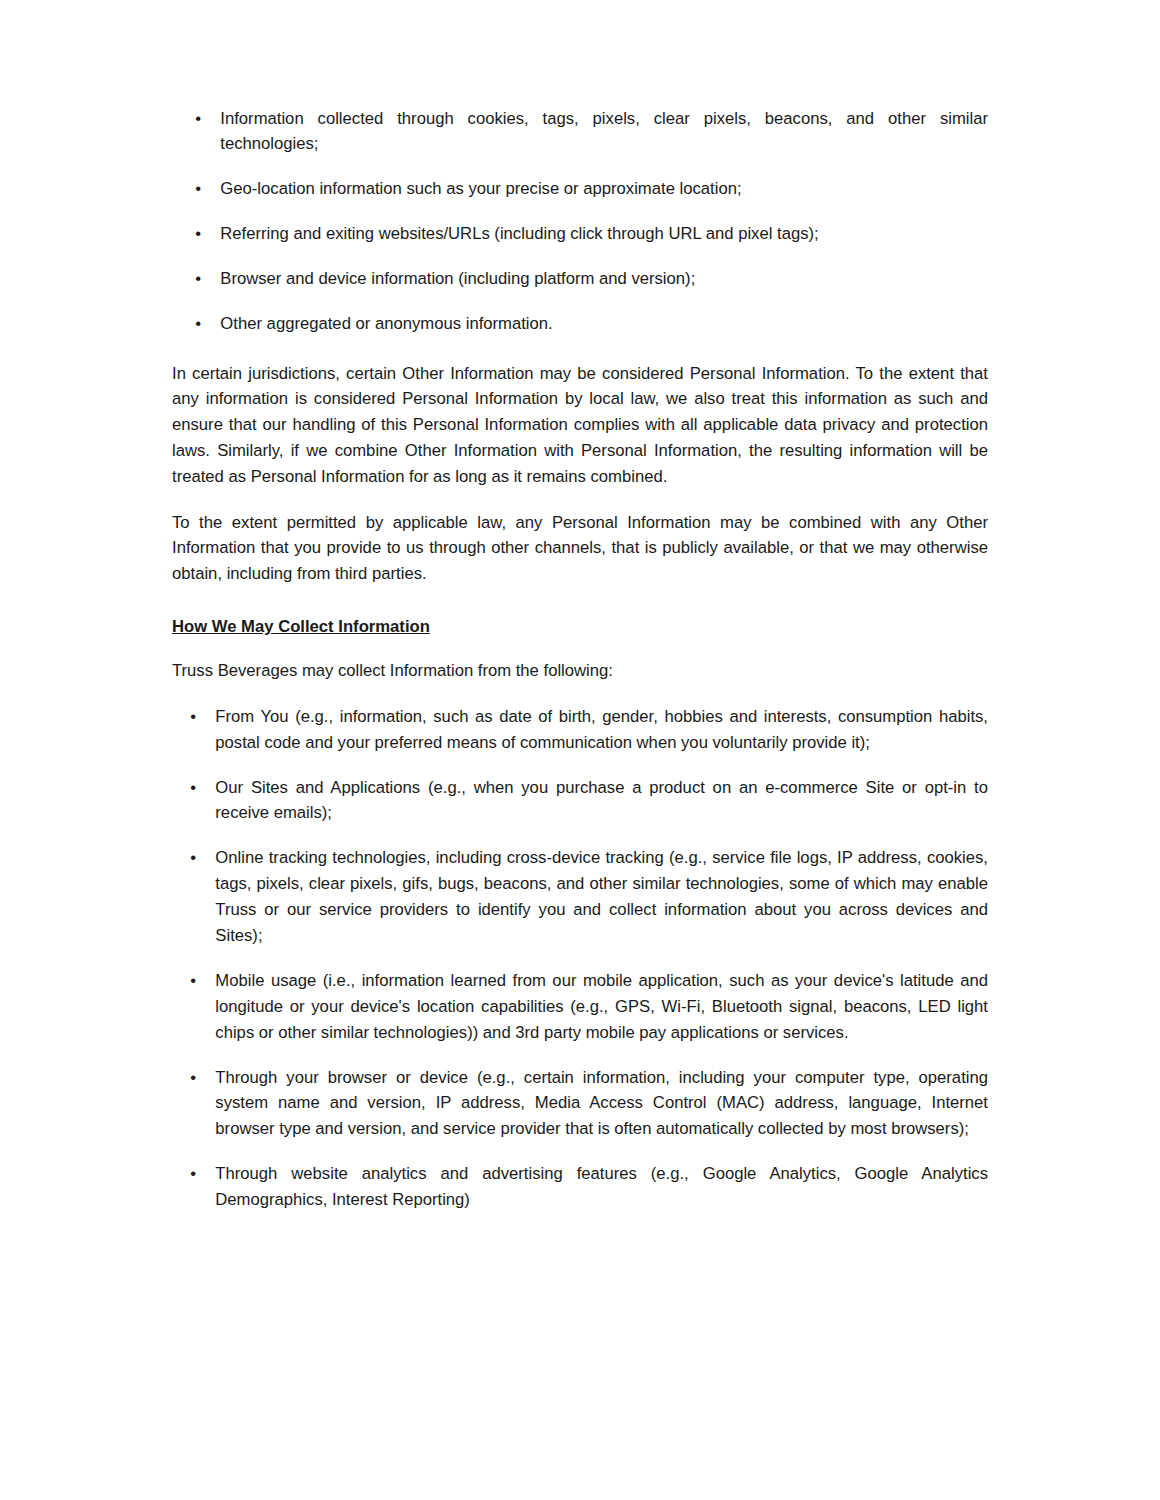Information collected through cookies, tags, pixels, clear pixels, beacons, and other similar technologies;
Geo-location information such as your precise or approximate location;
Referring and exiting websites/URLs (including click through URL and pixel tags);
Browser and device information (including platform and version);
Other aggregated or anonymous information.
In certain jurisdictions, certain Other Information may be considered Personal Information. To the extent that any information is considered Personal Information by local law, we also treat this information as such and ensure that our handling of this Personal Information complies with all applicable data privacy and protection laws. Similarly, if we combine Other Information with Personal Information, the resulting information will be treated as Personal Information for as long as it remains combined.
To the extent permitted by applicable law, any Personal Information may be combined with any Other Information that you provide to us through other channels, that is publicly available, or that we may otherwise obtain, including from third parties.
How We May Collect Information
Truss Beverages may collect Information from the following:
From You (e.g., information, such as date of birth, gender, hobbies and interests, consumption habits, postal code and your preferred means of communication when you voluntarily provide it);
Our Sites and Applications (e.g., when you purchase a product on an e-commerce Site or opt-in to receive emails);
Online tracking technologies, including cross-device tracking (e.g., service file logs, IP address, cookies, tags, pixels, clear pixels, gifs, bugs, beacons, and other similar technologies, some of which may enable Truss or our service providers to identify you and collect information about you across devices and Sites);
Mobile usage (i.e., information learned from our mobile application, such as your device's latitude and longitude or your device's location capabilities (e.g., GPS, Wi-Fi, Bluetooth signal, beacons, LED light chips or other similar technologies)) and 3rd party mobile pay applications or services.
Through your browser or device (e.g., certain information, including your computer type, operating system name and version, IP address, Media Access Control (MAC) address, language, Internet browser type and version, and service provider that is often automatically collected by most browsers);
Through website analytics and advertising features (e.g., Google Analytics, Google Analytics Demographics, Interest Reporting)